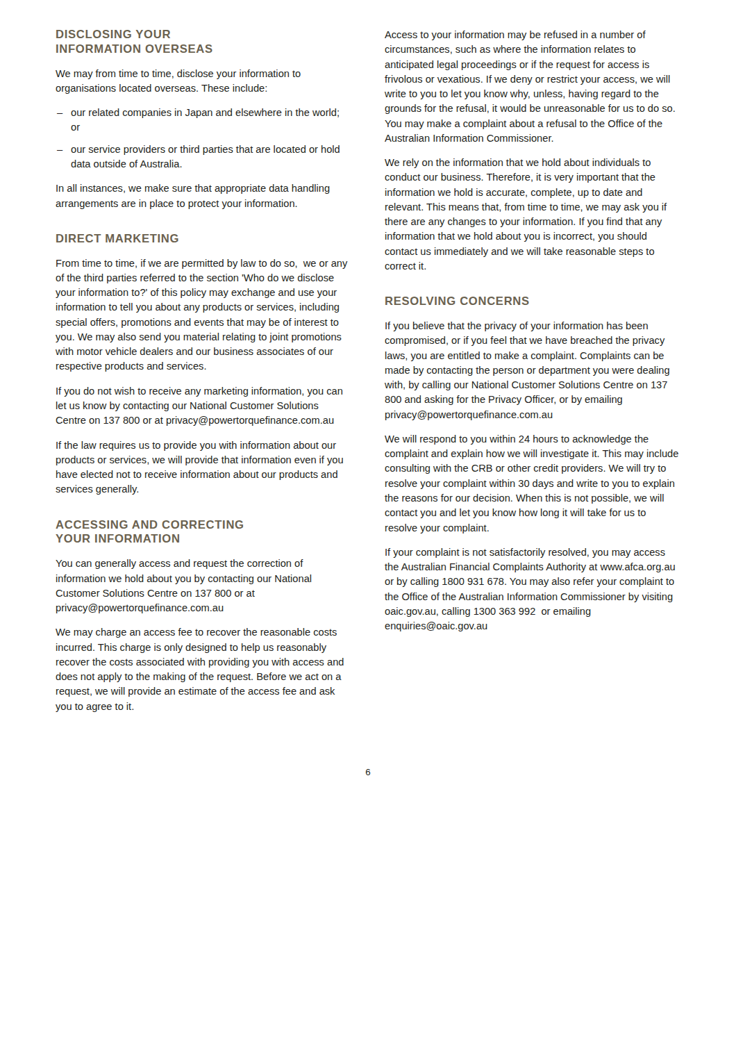Disclosing your
information overseas
We may from time to time, disclose your information to organisations located overseas. These include:
our related companies in Japan and elsewhere in the world; or
our service providers or third parties that are located or hold data outside of Australia.
In all instances, we make sure that appropriate data handling arrangements are in place to protect your information.
Direct marketing
From time to time, if we are permitted by law to do so, we or any of the third parties referred to the section 'Who do we disclose your information to?' of this policy may exchange and use your information to tell you about any products or services, including special offers, promotions and events that may be of interest to you. We may also send you material relating to joint promotions with motor vehicle dealers and our business associates of our respective products and services.
If you do not wish to receive any marketing information, you can let us know by contacting our National Customer Solutions Centre on 137 800 or at privacy@powertorquefinance.com.au
If the law requires us to provide you with information about our products or services, we will provide that information even if you have elected not to receive information about our products and services generally.
Accessing and correcting
your information
You can generally access and request the correction of information we hold about you by contacting our National Customer Solutions Centre on 137 800 or at privacy@powertorquefinance.com.au
We may charge an access fee to recover the reasonable costs incurred. This charge is only designed to help us reasonably recover the costs associated with providing you with access and does not apply to the making of the request. Before we act on a request, we will provide an estimate of the access fee and ask you to agree to it.
Access to your information may be refused in a number of circumstances, such as where the information relates to anticipated legal proceedings or if the request for access is frivolous or vexatious. If we deny or restrict your access, we will write to you to let you know why, unless, having regard to the grounds for the refusal, it would be unreasonable for us to do so. You may make a complaint about a refusal to the Office of the Australian Information Commissioner.
We rely on the information that we hold about individuals to conduct our business. Therefore, it is very important that the information we hold is accurate, complete, up to date and relevant. This means that, from time to time, we may ask you if there are any changes to your information. If you find that any information that we hold about you is incorrect, you should contact us immediately and we will take reasonable steps to correct it.
Resolving concerns
If you believe that the privacy of your information has been compromised, or if you feel that we have breached the privacy laws, you are entitled to make a complaint. Complaints can be made by contacting the person or department you were dealing with, by calling our National Customer Solutions Centre on 137 800 and asking for the Privacy Officer, or by emailing privacy@powertorquefinance.com.au
We will respond to you within 24 hours to acknowledge the complaint and explain how we will investigate it. This may include consulting with the CRB or other credit providers. We will try to resolve your complaint within 30 days and write to you to explain the reasons for our decision. When this is not possible, we will contact you and let you know how long it will take for us to resolve your complaint.
If your complaint is not satisfactorily resolved, you may access the Australian Financial Complaints Authority at www.afca.org.au or by calling 1800 931 678. You may also refer your complaint to the Office of the Australian Information Commissioner by visiting oaic.gov.au, calling 1300 363 992 or emailing enquiries@oaic.gov.au
6